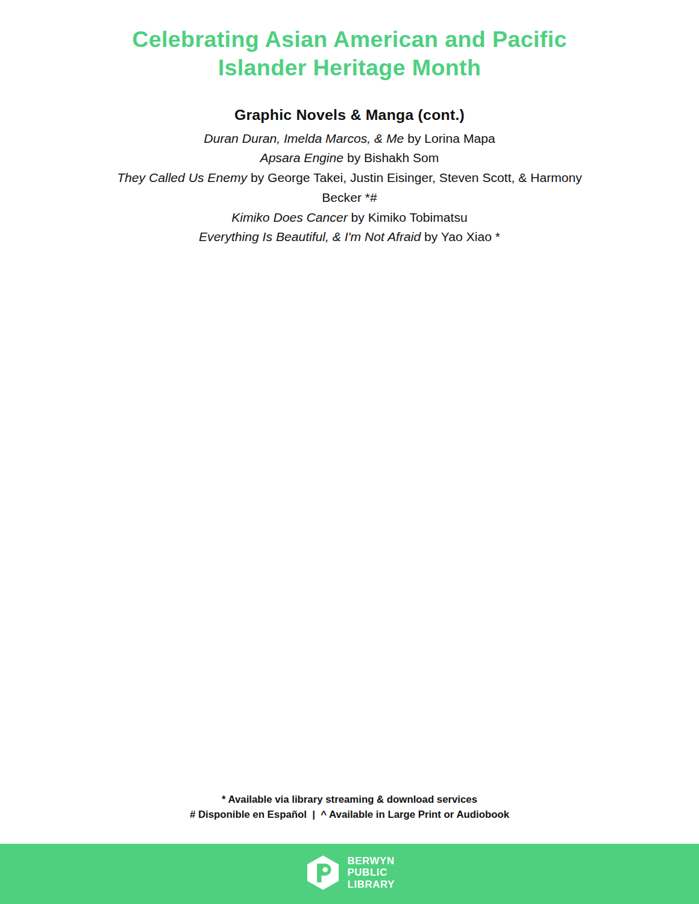Celebrating Asian American and Pacific Islander Heritage Month
Graphic Novels & Manga (cont.)
Duran Duran, Imelda Marcos, & Me by Lorina Mapa
Apsara Engine by Bishakh Som
They Called Us Enemy by George Takei, Justin Eisinger, Steven Scott, & Harmony Becker *#
Kimiko Does Cancer by Kimiko Tobimatsu
Everything Is Beautiful, & I'm Not Afraid by Yao Xiao *
* Available via library streaming & download services
# Disponible en Español | ^ Available in Large Print or Audiobook
Berwyn
Public
Library